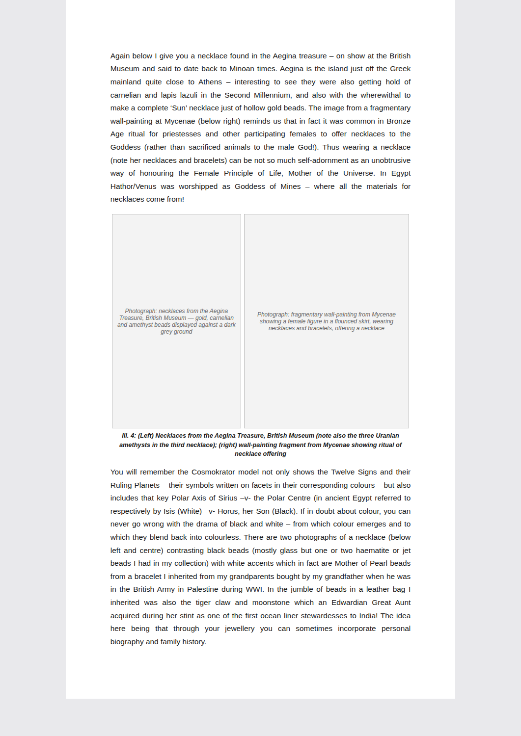Again below I give you a necklace found in the Aegina treasure – on show at the British Museum and said to date back to Minoan times. Aegina is the island just off the Greek mainland quite close to Athens – interesting to see they were also getting hold of carnelian and lapis lazuli in the Second Millennium, and also with the wherewithal to make a complete ‘Sun’ necklace just of hollow gold beads. The image from a fragmentary wall-painting at Mycenae (below right) reminds us that in fact it was common in Bronze Age ritual for priestesses and other participating females to offer necklaces to the Goddess (rather than sacrificed animals to the male God!). Thus wearing a necklace (note her necklaces and bracelets) can be not so much self-adornment as an unobtrusive way of honouring the Female Principle of Life, Mother of the Universe. In Egypt Hathor/Venus was worshipped as Goddess of Mines – where all the materials for necklaces come from!
Photograph: necklaces from the Aegina Treasure, British Museum — gold, carnelian and amethyst beads displayed against a dark grey ground
Photograph: fragmentary wall-painting from Mycenae showing a female figure in a flounced skirt, wearing necklaces and bracelets, offering a necklace
Ill. 4: (Left) Necklaces from the Aegina Treasure, British Museum (note also the three Uranian amethysts in the third necklace); (right) wall-painting fragment from Mycenae showing ritual of necklace offering
You will remember the Cosmokrator model not only shows the Twelve Signs and their Ruling Planets – their symbols written on facets in their corresponding colours – but also includes that key Polar Axis of Sirius –v- the Polar Centre (in ancient Egypt referred to respectively by Isis (White) –v- Horus, her Son (Black). If in doubt about colour, you can never go wrong with the drama of black and white – from which colour emerges and to which they blend back into colourless. There are two photographs of a necklace (below left and centre) contrasting black beads (mostly glass but one or two haematite or jet beads I had in my collection) with white accents which in fact are Mother of Pearl beads from a bracelet I inherited from my grandparents bought by my grandfather when he was in the British Army in Palestine during WWI. In the jumble of beads in a leather bag I inherited was also the tiger claw and moonstone which an Edwardian Great Aunt acquired during her stint as one of the first ocean liner stewardesses to India! The idea here being that through your jewellery you can sometimes incorporate personal biography and family history.